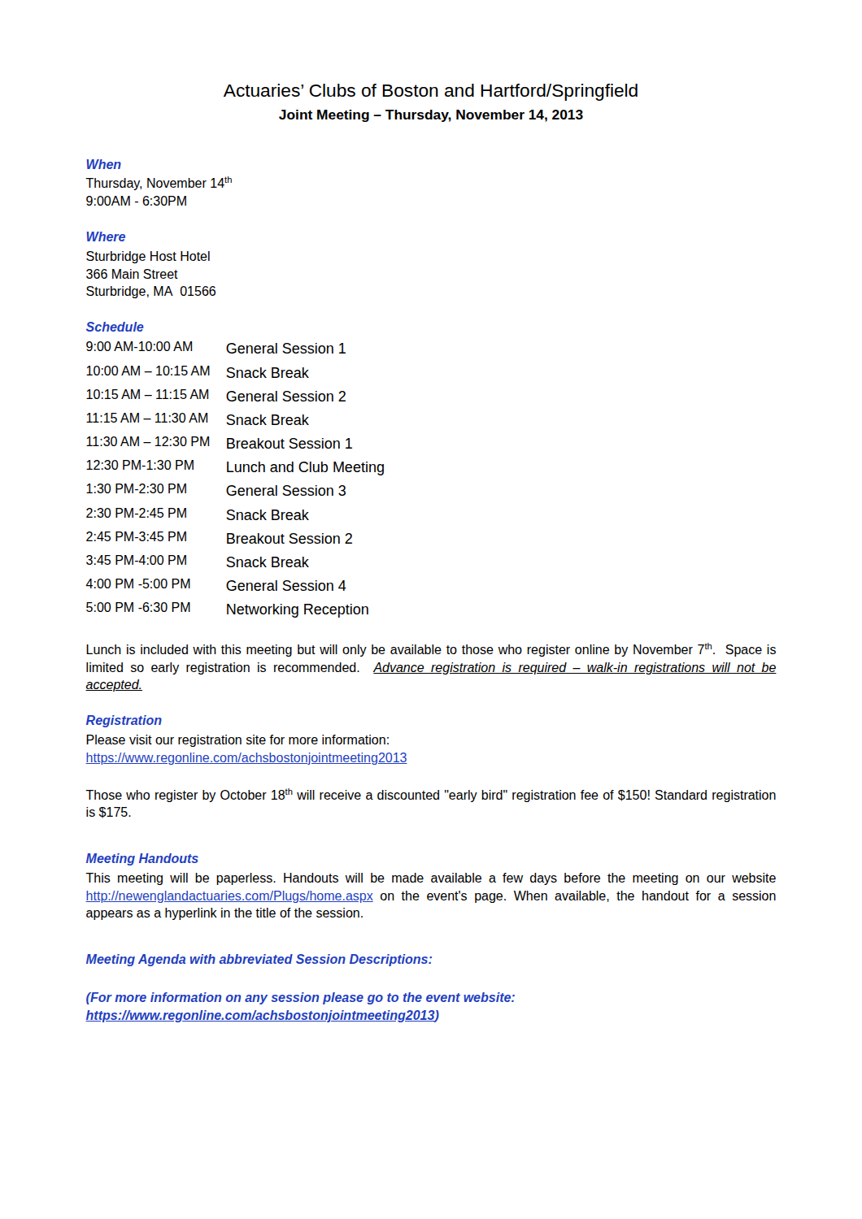Actuaries’ Clubs of Boston and Hartford/Springfield
Joint Meeting – Thursday, November 14, 2013
When
Thursday, November 14th
9:00AM - 6:30PM
Where
Sturbridge Host Hotel
366 Main Street
Sturbridge, MA 01566
Schedule
| 9:00 AM-10:00 AM | General Session 1 |
| 10:00 AM – 10:15 AM | Snack Break |
| 10:15 AM – 11:15 AM | General Session 2 |
| 11:15 AM – 11:30 AM | Snack Break |
| 11:30 AM – 12:30 PM | Breakout Session 1 |
| 12:30 PM-1:30 PM | Lunch and Club Meeting |
| 1:30 PM-2:30 PM | General Session 3 |
| 2:30 PM-2:45 PM | Snack Break |
| 2:45 PM-3:45 PM | Breakout Session 2 |
| 3:45 PM-4:00 PM | Snack Break |
| 4:00 PM -5:00 PM | General Session 4 |
| 5:00 PM -6:30 PM | Networking Reception |
Lunch is included with this meeting but will only be available to those who register online by November 7th. Space is limited so early registration is recommended. Advance registration is required – walk-in registrations will not be accepted.
Registration
Please visit our registration site for more information:
https://www.regonline.com/achsbostonjointmeeting2013
Those who register by October 18th will receive a discounted "early bird" registration fee of $150! Standard registration is $175.
Meeting Handouts
This meeting will be paperless. Handouts will be made available a few days before the meeting on our website http://newenglandactuaries.com/Plugs/home.aspx on the event's page. When available, the handout for a session appears as a hyperlink in the title of the session.
Meeting Agenda with abbreviated Session Descriptions:
(For more information on any session please go to the event website:
https://www.regonline.com/achsbostonjointmeeting2013)